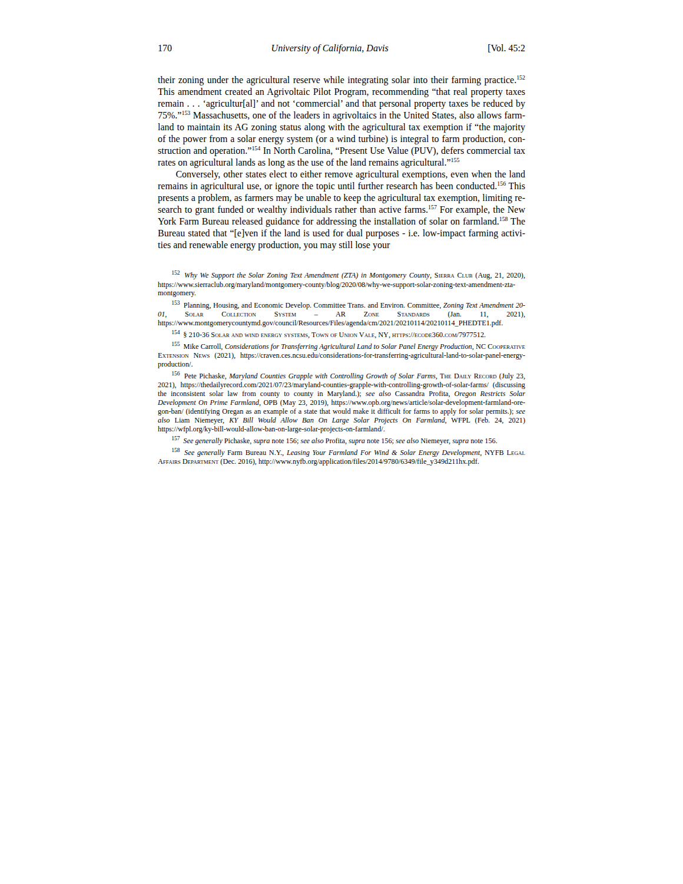170 University of California, Davis [Vol. 45:2
their zoning under the agricultural reserve while integrating solar into their farming practice.152 This amendment created an Agrivoltaic Pilot Program, recommending “that real property taxes remain . . . ‘agricultur[al]’ and not ‘commercial’ and that personal property taxes be reduced by 75%.”153 Massachusetts, one of the leaders in agrivoltaics in the United States, also allows farmland to maintain its AG zoning status along with the agricultural tax exemption if “the majority of the power from a solar energy system (or a wind turbine) is integral to farm production, construction and operation.”154 In North Carolina, “Present Use Value (PUV), defers commercial tax rates on agricultural lands as long as the use of the land remains agricultural.”155
Conversely, other states elect to either remove agricultural exemptions, even when the land remains in agricultural use, or ignore the topic until further research has been conducted.156 This presents a problem, as farmers may be unable to keep the agricultural tax exemption, limiting research to grant funded or wealthy individuals rather than active farms.157 For example, the New York Farm Bureau released guidance for addressing the installation of solar on farmland.158 The Bureau stated that “[e]ven if the land is used for dual purposes - i.e. low-impact farming activities and renewable energy production, you may still lose your
152 Why We Support the Solar Zoning Text Amendment (ZTA) in Montgomery County, Sierra Club (Aug, 21, 2020), https://www.sierraclub.org/maryland/montgomery-county/blog/2020/08/why-we-support-solar-zoning-text-amendment-zta-montgomery.
153 Planning, Housing, and Economic Develop. Committee Trans. and Environ. Committee, Zoning Text Amendment 20-01, Solar Collection System – AR Zone Standards (Jan. 11, 2021), https://www.montgomerycountymd.gov/council/Resources/Files/agenda/cm/2021/20210114/20210114_PHEDTE1.pdf.
154 § 210-36 Solar and wind energy systems, Town of Union Vale, NY, https://ecode360.com/7977512.
155 Mike Carroll, Considerations for Transferring Agricultural Land to Solar Panel Energy Production, NC Cooperative Extension News (2021), https://craven.ces.ncsu.edu/considerations-for-transferring-agricultural-land-to-solar-panel-energy-production/.
156 Pete Pichaske, Maryland Counties Grapple with Controlling Growth of Solar Farms, The Daily Record (July 23, 2021), https://thedailyrecord.com/2021/07/23/maryland-counties-grapple-with-controlling-growth-of-solar-farms/ (discussing the inconsistent solar law from county to county in Maryland.); see also Cassandra Profita, Oregon Restricts Solar Development On Prime Farmland, OPB (May 23, 2019), https://www.opb.org/news/article/solar-development-farmland-oregon-ban/ (identifying Oregan as an example of a state that would make it difficult for farms to apply for solar permits.); see also Liam Niemeyer, KY Bill Would Allow Ban On Large Solar Projects On Farmland, WFPL (Feb. 24, 2021) https://wfpl.org/ky-bill-would-allow-ban-on-large-solar-projects-on-farmland/.
157 See generally Pichaske, supra note 156; see also Profita, supra note 156; see also Niemeyer, supra note 156.
158 See generally Farm Bureau N.Y., Leasing Your Farmland For Wind & Solar Energy Development, NYFB Legal Affairs Department (Dec. 2016), http://www.nyfb.org/application/files/2014/9780/6349/file_y349d211hx.pdf.